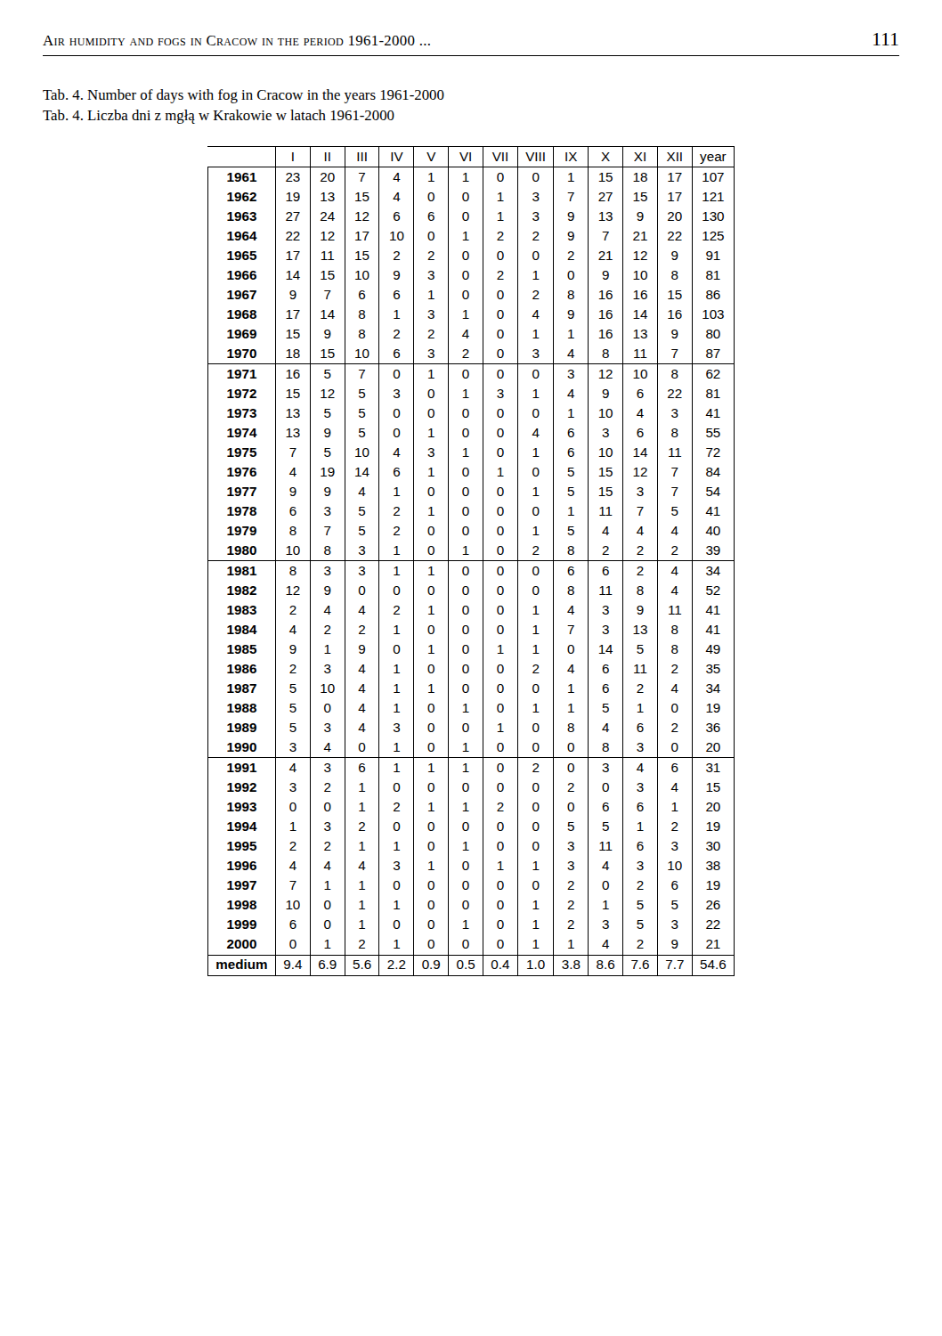Air humidity and fogs in Cracow in the period 1961-2000 ... 111
Tab. 4. Number of days with fog in Cracow in the years 1961-2000
Tab. 4. Liczba dni z mgłą w Krakowie w latach 1961-2000
| | I | II | III | IV | V | VI | VII | VIII | IX | X | XI | XII | year |
| --- | --- | --- | --- | --- | --- | --- | --- | --- | --- | --- | --- | --- | --- |
| 1961 | 23 | 20 | 7 | 4 | 1 | 1 | 0 | 0 | 1 | 15 | 18 | 17 | 107 |
| 1962 | 19 | 13 | 15 | 4 | 0 | 0 | 1 | 3 | 7 | 27 | 15 | 17 | 121 |
| 1963 | 27 | 24 | 12 | 6 | 6 | 0 | 1 | 3 | 9 | 13 | 9 | 20 | 130 |
| 1964 | 22 | 12 | 17 | 10 | 0 | 1 | 2 | 2 | 9 | 7 | 21 | 22 | 125 |
| 1965 | 17 | 11 | 15 | 2 | 2 | 0 | 0 | 0 | 2 | 21 | 12 | 9 | 91 |
| 1966 | 14 | 15 | 10 | 9 | 3 | 0 | 2 | 1 | 0 | 9 | 10 | 8 | 81 |
| 1967 | 9 | 7 | 6 | 6 | 1 | 0 | 0 | 2 | 8 | 16 | 16 | 15 | 86 |
| 1968 | 17 | 14 | 8 | 1 | 3 | 1 | 0 | 4 | 9 | 16 | 14 | 16 | 103 |
| 1969 | 15 | 9 | 8 | 2 | 2 | 4 | 0 | 1 | 1 | 16 | 13 | 9 | 80 |
| 1970 | 18 | 15 | 10 | 6 | 3 | 2 | 0 | 3 | 4 | 8 | 11 | 7 | 87 |
| 1971 | 16 | 5 | 7 | 0 | 1 | 0 | 0 | 0 | 3 | 12 | 10 | 8 | 62 |
| 1972 | 15 | 12 | 5 | 3 | 0 | 1 | 3 | 1 | 4 | 9 | 6 | 22 | 81 |
| 1973 | 13 | 5 | 5 | 0 | 0 | 0 | 0 | 0 | 1 | 10 | 4 | 3 | 41 |
| 1974 | 13 | 9 | 5 | 0 | 1 | 0 | 0 | 4 | 6 | 3 | 6 | 8 | 55 |
| 1975 | 7 | 5 | 10 | 4 | 3 | 1 | 0 | 1 | 6 | 10 | 14 | 11 | 72 |
| 1976 | 4 | 19 | 14 | 6 | 1 | 0 | 1 | 0 | 5 | 15 | 12 | 7 | 84 |
| 1977 | 9 | 9 | 4 | 1 | 0 | 0 | 0 | 1 | 5 | 15 | 3 | 7 | 54 |
| 1978 | 6 | 3 | 5 | 2 | 1 | 0 | 0 | 0 | 1 | 11 | 7 | 5 | 41 |
| 1979 | 8 | 7 | 5 | 2 | 0 | 0 | 0 | 1 | 5 | 4 | 4 | 4 | 40 |
| 1980 | 10 | 8 | 3 | 1 | 0 | 1 | 0 | 2 | 8 | 2 | 2 | 2 | 39 |
| 1981 | 8 | 3 | 3 | 1 | 1 | 0 | 0 | 0 | 6 | 6 | 2 | 4 | 34 |
| 1982 | 12 | 9 | 0 | 0 | 0 | 0 | 0 | 0 | 8 | 11 | 8 | 4 | 52 |
| 1983 | 2 | 4 | 4 | 2 | 1 | 0 | 0 | 1 | 4 | 3 | 9 | 11 | 41 |
| 1984 | 4 | 2 | 2 | 1 | 0 | 0 | 0 | 1 | 7 | 3 | 13 | 8 | 41 |
| 1985 | 9 | 1 | 9 | 0 | 1 | 0 | 1 | 1 | 0 | 14 | 5 | 8 | 49 |
| 1986 | 2 | 3 | 4 | 1 | 0 | 0 | 0 | 2 | 4 | 6 | 11 | 2 | 35 |
| 1987 | 5 | 10 | 4 | 1 | 1 | 0 | 0 | 0 | 1 | 6 | 2 | 4 | 34 |
| 1988 | 5 | 0 | 4 | 1 | 0 | 1 | 0 | 1 | 1 | 5 | 1 | 0 | 19 |
| 1989 | 5 | 3 | 4 | 3 | 0 | 0 | 1 | 0 | 8 | 4 | 6 | 2 | 36 |
| 1990 | 3 | 4 | 0 | 1 | 0 | 1 | 0 | 0 | 0 | 8 | 3 | 0 | 20 |
| 1991 | 4 | 3 | 6 | 1 | 1 | 1 | 0 | 2 | 0 | 3 | 4 | 6 | 31 |
| 1992 | 3 | 2 | 1 | 0 | 0 | 0 | 0 | 0 | 2 | 0 | 3 | 4 | 15 |
| 1993 | 0 | 0 | 1 | 2 | 1 | 1 | 2 | 0 | 0 | 6 | 6 | 1 | 20 |
| 1994 | 1 | 3 | 2 | 0 | 0 | 0 | 0 | 0 | 5 | 5 | 1 | 2 | 19 |
| 1995 | 2 | 2 | 1 | 1 | 0 | 1 | 0 | 0 | 3 | 11 | 6 | 3 | 30 |
| 1996 | 4 | 4 | 4 | 3 | 1 | 0 | 1 | 1 | 3 | 4 | 3 | 10 | 38 |
| 1997 | 7 | 1 | 1 | 0 | 0 | 0 | 0 | 0 | 2 | 0 | 2 | 6 | 19 |
| 1998 | 10 | 0 | 1 | 1 | 0 | 0 | 0 | 1 | 2 | 1 | 5 | 5 | 26 |
| 1999 | 6 | 0 | 1 | 0 | 0 | 1 | 0 | 1 | 2 | 3 | 5 | 3 | 22 |
| 2000 | 0 | 1 | 2 | 1 | 0 | 0 | 0 | 1 | 1 | 4 | 2 | 9 | 21 |
| medium | 9.4 | 6.9 | 5.6 | 2.2 | 0.9 | 0.5 | 0.4 | 1.0 | 3.8 | 8.6 | 7.6 | 7.7 | 54.6 |